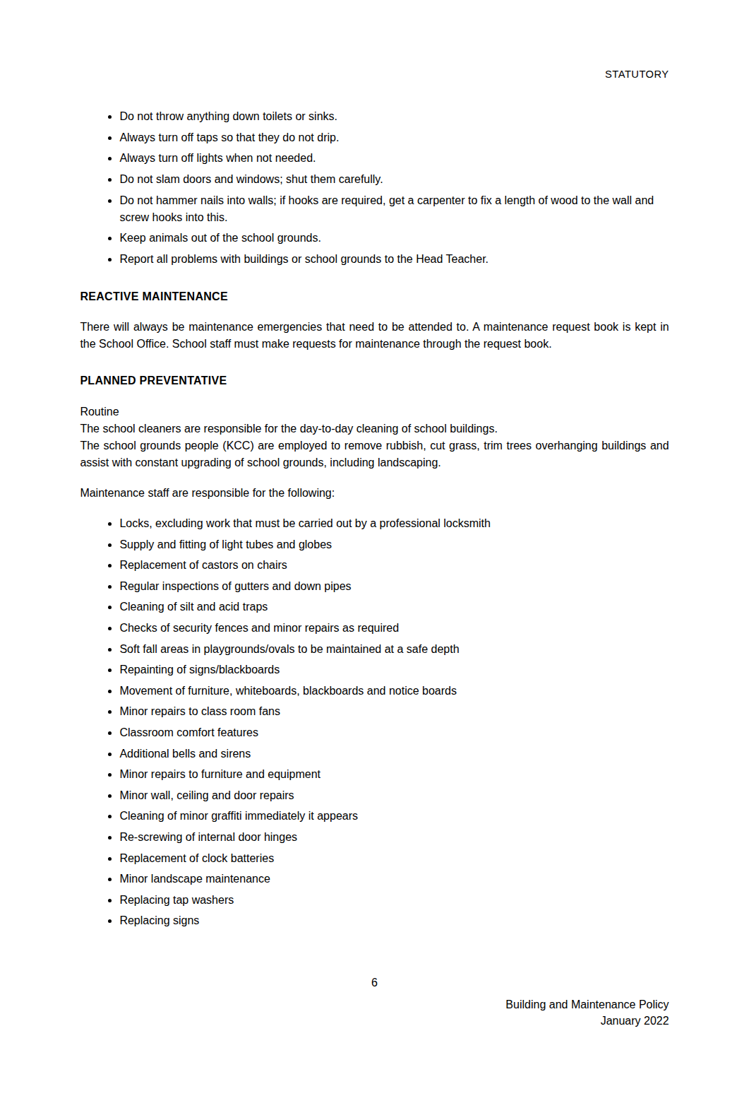STATUTORY
Do not throw anything down toilets or sinks.
Always turn off taps so that they do not drip.
Always turn off lights when not needed.
Do not slam doors and windows; shut them carefully.
Do not hammer nails into walls; if hooks are required, get a carpenter to fix a length of wood to the wall and screw hooks into this.
Keep animals out of the school grounds.
Report all problems with buildings or school grounds to the Head Teacher.
REACTIVE MAINTENANCE
There will always be maintenance emergencies that need to be attended to. A maintenance request book is kept in the School Office. School staff must make requests for maintenance through the request book.
PLANNED PREVENTATIVE
Routine
The school cleaners are responsible for the day-to-day cleaning of school buildings.
The school grounds people (KCC) are employed to remove rubbish, cut grass, trim trees overhanging buildings and assist with constant upgrading of school grounds, including landscaping.
Maintenance staff are responsible for the following:
Locks, excluding work that must be carried out by a professional locksmith
Supply and fitting of light tubes and globes
Replacement of castors on chairs
Regular inspections of gutters and down pipes
Cleaning of silt and acid traps
Checks of security fences and minor repairs as required
Soft fall areas in playgrounds/ovals to be maintained at a safe depth
Repainting of signs/blackboards
Movement of furniture, whiteboards, blackboards and notice boards
Minor repairs to class room fans
Classroom comfort features
Additional bells and sirens
Minor repairs to furniture and equipment
Minor wall, ceiling and door repairs
Cleaning of minor graffiti immediately it appears
Re-screwing of internal door hinges
Replacement of clock batteries
Minor landscape maintenance
Replacing tap washers
Replacing signs
6
Building and Maintenance Policy
January 2022